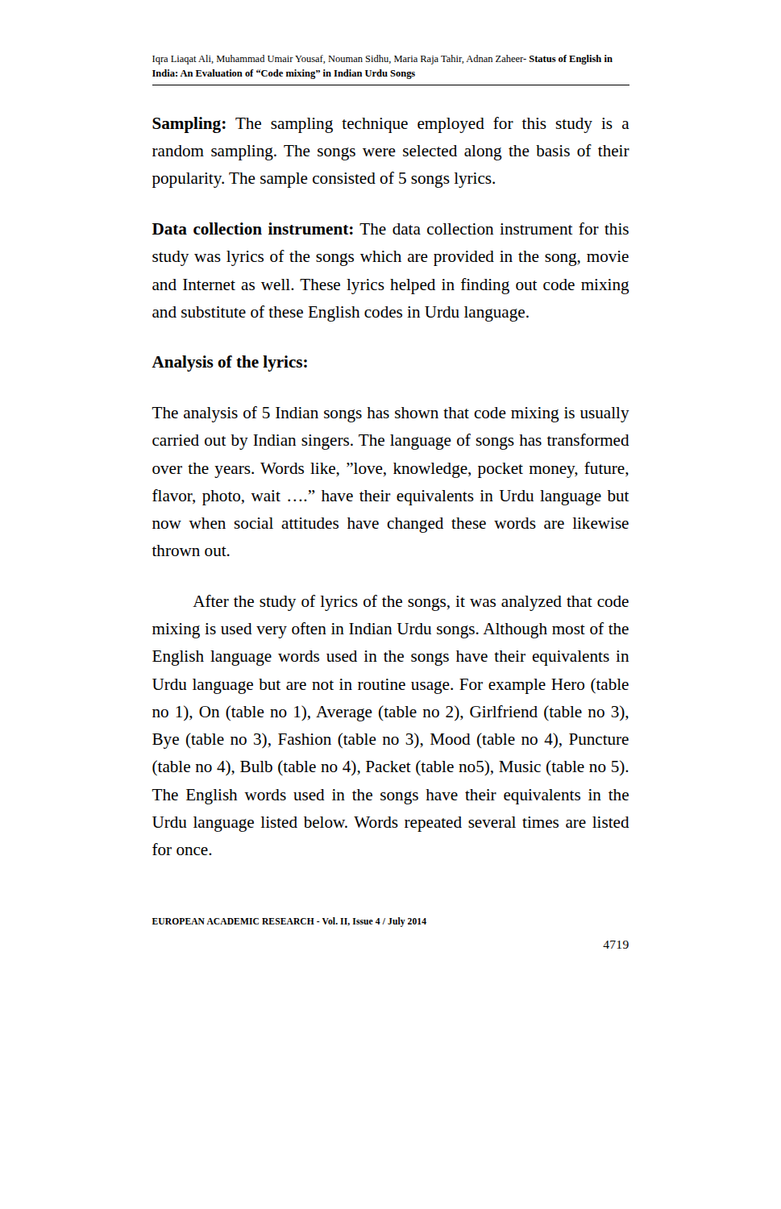Iqra Liaqat Ali, Muhammad Umair Yousaf, Nouman Sidhu, Maria Raja Tahir, Adnan Zaheer- Status of English in India: An Evaluation of “Code mixing” in Indian Urdu Songs
Sampling: The sampling technique employed for this study is a random sampling. The songs were selected along the basis of their popularity. The sample consisted of 5 songs lyrics.
Data collection instrument: The data collection instrument for this study was lyrics of the songs which are provided in the song, movie and Internet as well. These lyrics helped in finding out code mixing and substitute of these English codes in Urdu language.
Analysis of the lyrics:
The analysis of 5 Indian songs has shown that code mixing is usually carried out by Indian singers. The language of songs has transformed over the years. Words like, ”love, knowledge, pocket money, future, flavor, photo, wait ….” have their equivalents in Urdu language but now when social attitudes have changed these words are likewise thrown out.
After the study of lyrics of the songs, it was analyzed that code mixing is used very often in Indian Urdu songs. Although most of the English language words used in the songs have their equivalents in Urdu language but are not in routine usage. For example Hero (table no 1), On (table no 1), Average (table no 2), Girlfriend (table no 3), Bye (table no 3), Fashion (table no 3), Mood (table no 4), Puncture (table no 4), Bulb (table no 4), Packet (table no5), Music (table no 5). The English words used in the songs have their equivalents in the Urdu language listed below. Words repeated several times are listed for once.
EUROPEAN ACADEMIC RESEARCH - Vol. II, Issue 4 / July 2014
4719